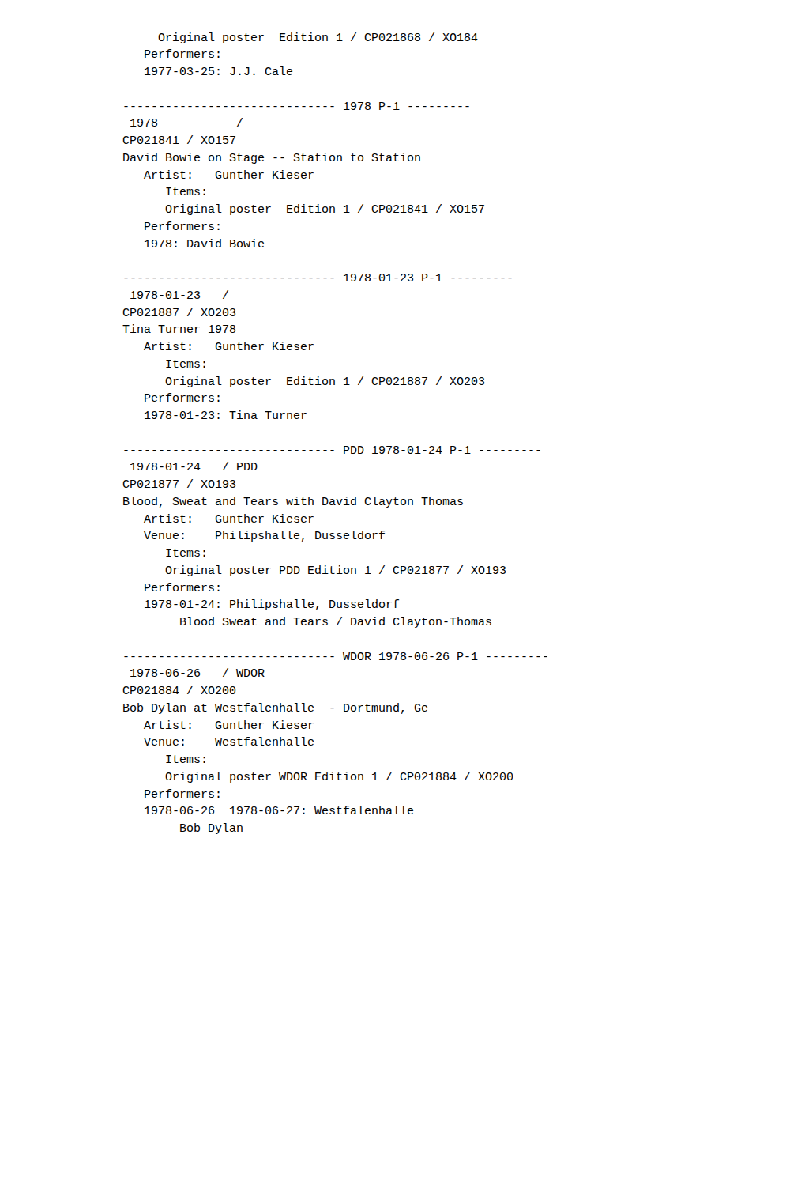Original poster  Edition 1 / CP021868 / XO184
   Performers:
   1977-03-25: J.J. Cale

------------------------------ 1978 P-1 ---------
 1978           / 
CP021841 / XO157
David Bowie on Stage -- Station to Station
   Artist:   Gunther Kieser
      Items:
      Original poster  Edition 1 / CP021841 / XO157
   Performers:
   1978: David Bowie

------------------------------ 1978-01-23 P-1 ---------
 1978-01-23   / 
CP021887 / XO203
Tina Turner 1978
   Artist:   Gunther Kieser
      Items:
      Original poster  Edition 1 / CP021887 / XO203
   Performers:
   1978-01-23: Tina Turner

------------------------------ PDD 1978-01-24 P-1 ---------
 1978-01-24   / PDD 
CP021877 / XO193
Blood, Sweat and Tears with David Clayton Thomas
   Artist:   Gunther Kieser
   Venue:    Philipshalle, Dusseldorf
      Items:
      Original poster PDD Edition 1 / CP021877 / XO193
   Performers:
   1978-01-24: Philipshalle, Dusseldorf
        Blood Sweat and Tears / David Clayton-Thomas

------------------------------ WDOR 1978-06-26 P-1 ---------
 1978-06-26   / WDOR 
CP021884 / XO200
Bob Dylan at Westfalenhalle  - Dortmund, Ge
   Artist:   Gunther Kieser
   Venue:    Westfalenhalle
      Items:
      Original poster WDOR Edition 1 / CP021884 / XO200
   Performers:
   1978-06-26  1978-06-27: Westfalenhalle
        Bob Dylan